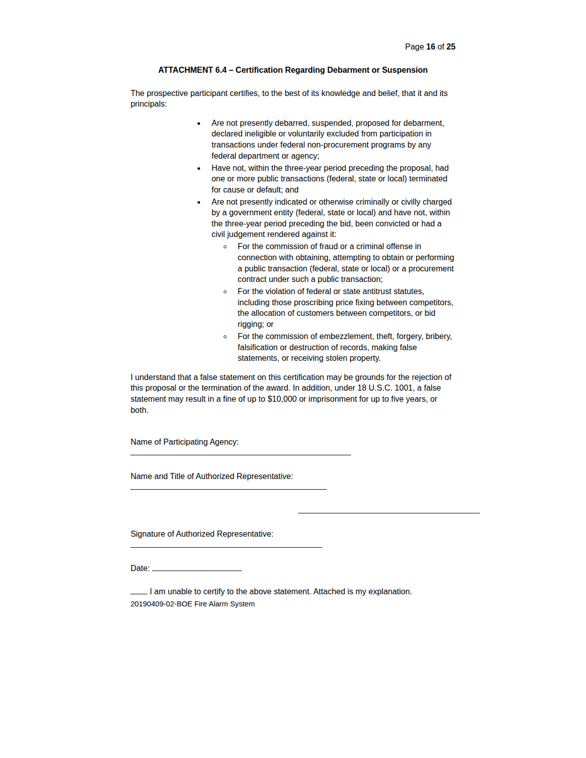Page 16 of 25
ATTACHMENT 6.4 – Certification Regarding Debarment or Suspension
The prospective participant certifies, to the best of its knowledge and belief, that it and its principals:
Are not presently debarred, suspended, proposed for debarment, declared ineligible or voluntarily excluded from participation in transactions under federal non-procurement programs by any federal department or agency;
Have not, within the three-year period preceding the proposal, had one or more public transactions (federal, state or local) terminated for cause or default; and
Are not presently indicated or otherwise criminally or civilly charged by a government entity (federal, state or local) and have not, within the three-year period preceding the bid, been convicted or had a civil judgement rendered against it:
For the commission of fraud or a criminal offense in connection with obtaining, attempting to obtain or performing a public transaction (federal, state or local) or a procurement contract under such a public transaction;
For the violation of federal or state antitrust statutes, including those proscribing price fixing between competitors, the allocation of customers between competitors, or bid rigging; or
For the commission of embezzlement, theft, forgery, bribery, falsification or destruction of records, making false statements, or receiving stolen property.
I understand that a false statement on this certification may be grounds for the rejection of this proposal or the termination of the award. In addition, under 18 U.S.C. 1001, a false statement may result in a fine of up to $10,000 or imprisonment for up to five years, or both.
Name of Participating Agency:
Name and Title of Authorized Representative:
Signature of Authorized Representative:
Date:
I am unable to certify to the above statement. Attached is my explanation.
20190409-02-BOE Fire Alarm System